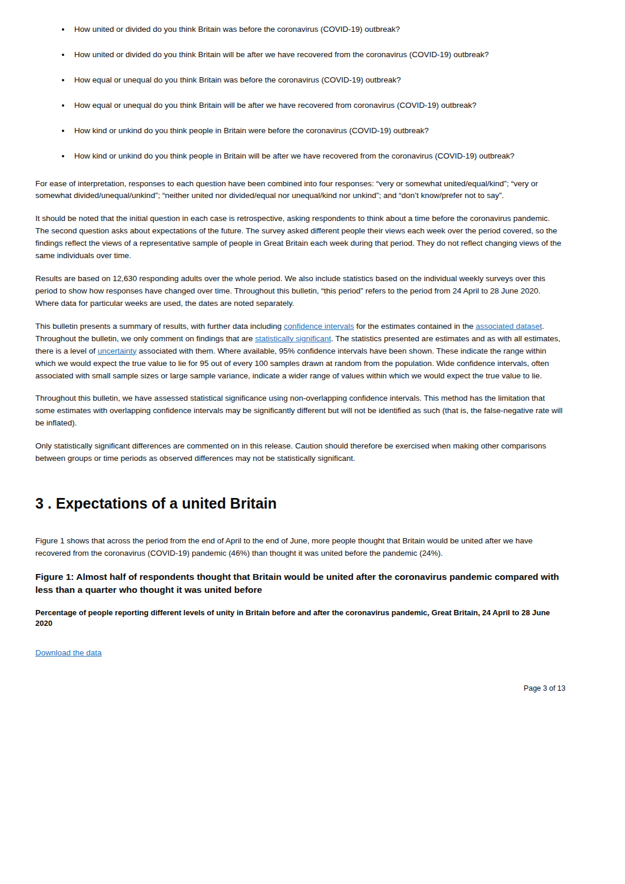How united or divided do you think Britain was before the coronavirus (COVID-19) outbreak?
How united or divided do you think Britain will be after we have recovered from the coronavirus (COVID-19) outbreak?
How equal or unequal do you think Britain was before the coronavirus (COVID-19) outbreak?
How equal or unequal do you think Britain will be after we have recovered from coronavirus (COVID-19) outbreak?
How kind or unkind do you think people in Britain were before the coronavirus (COVID-19) outbreak?
How kind or unkind do you think people in Britain will be after we have recovered from the coronavirus (COVID-19) outbreak?
For ease of interpretation, responses to each question have been combined into four responses: “very or somewhat united/equal/kind”; “very or somewhat divided/unequal/unkind”; “neither united nor divided/equal nor unequal/kind nor unkind”; and “don’t know/prefer not to say”.
It should be noted that the initial question in each case is retrospective, asking respondents to think about a time before the coronavirus pandemic. The second question asks about expectations of the future. The survey asked different people their views each week over the period covered, so the findings reflect the views of a representative sample of people in Great Britain each week during that period. They do not reflect changing views of the same individuals over time.
Results are based on 12,630 responding adults over the whole period. We also include statistics based on the individual weekly surveys over this period to show how responses have changed over time. Throughout this bulletin, “this period” refers to the period from 24 April to 28 June 2020. Where data for particular weeks are used, the dates are noted separately.
This bulletin presents a summary of results, with further data including confidence intervals for the estimates contained in the associated dataset. Throughout the bulletin, we only comment on findings that are statistically significant. The statistics presented are estimates and as with all estimates, there is a level of uncertainty associated with them. Where available, 95% confidence intervals have been shown. These indicate the range within which we would expect the true value to lie for 95 out of every 100 samples drawn at random from the population. Wide confidence intervals, often associated with small sample sizes or large sample variance, indicate a wider range of values within which we would expect the true value to lie.
Throughout this bulletin, we have assessed statistical significance using non-overlapping confidence intervals. This method has the limitation that some estimates with overlapping confidence intervals may be significantly different but will not be identified as such (that is, the false-negative rate will be inflated).
Only statistically significant differences are commented on in this release. Caution should therefore be exercised when making other comparisons between groups or time periods as observed differences may not be statistically significant.
3 . Expectations of a united Britain
Figure 1 shows that across the period from the end of April to the end of June, more people thought that Britain would be united after we have recovered from the coronavirus (COVID-19) pandemic (46%) than thought it was united before the pandemic (24%).
Figure 1: Almost half of respondents thought that Britain would be united after the coronavirus pandemic compared with less than a quarter who thought it was united before
Percentage of people reporting different levels of unity in Britain before and after the coronavirus pandemic, Great Britain, 24 April to 28 June 2020
Download the data
Page 3 of 13